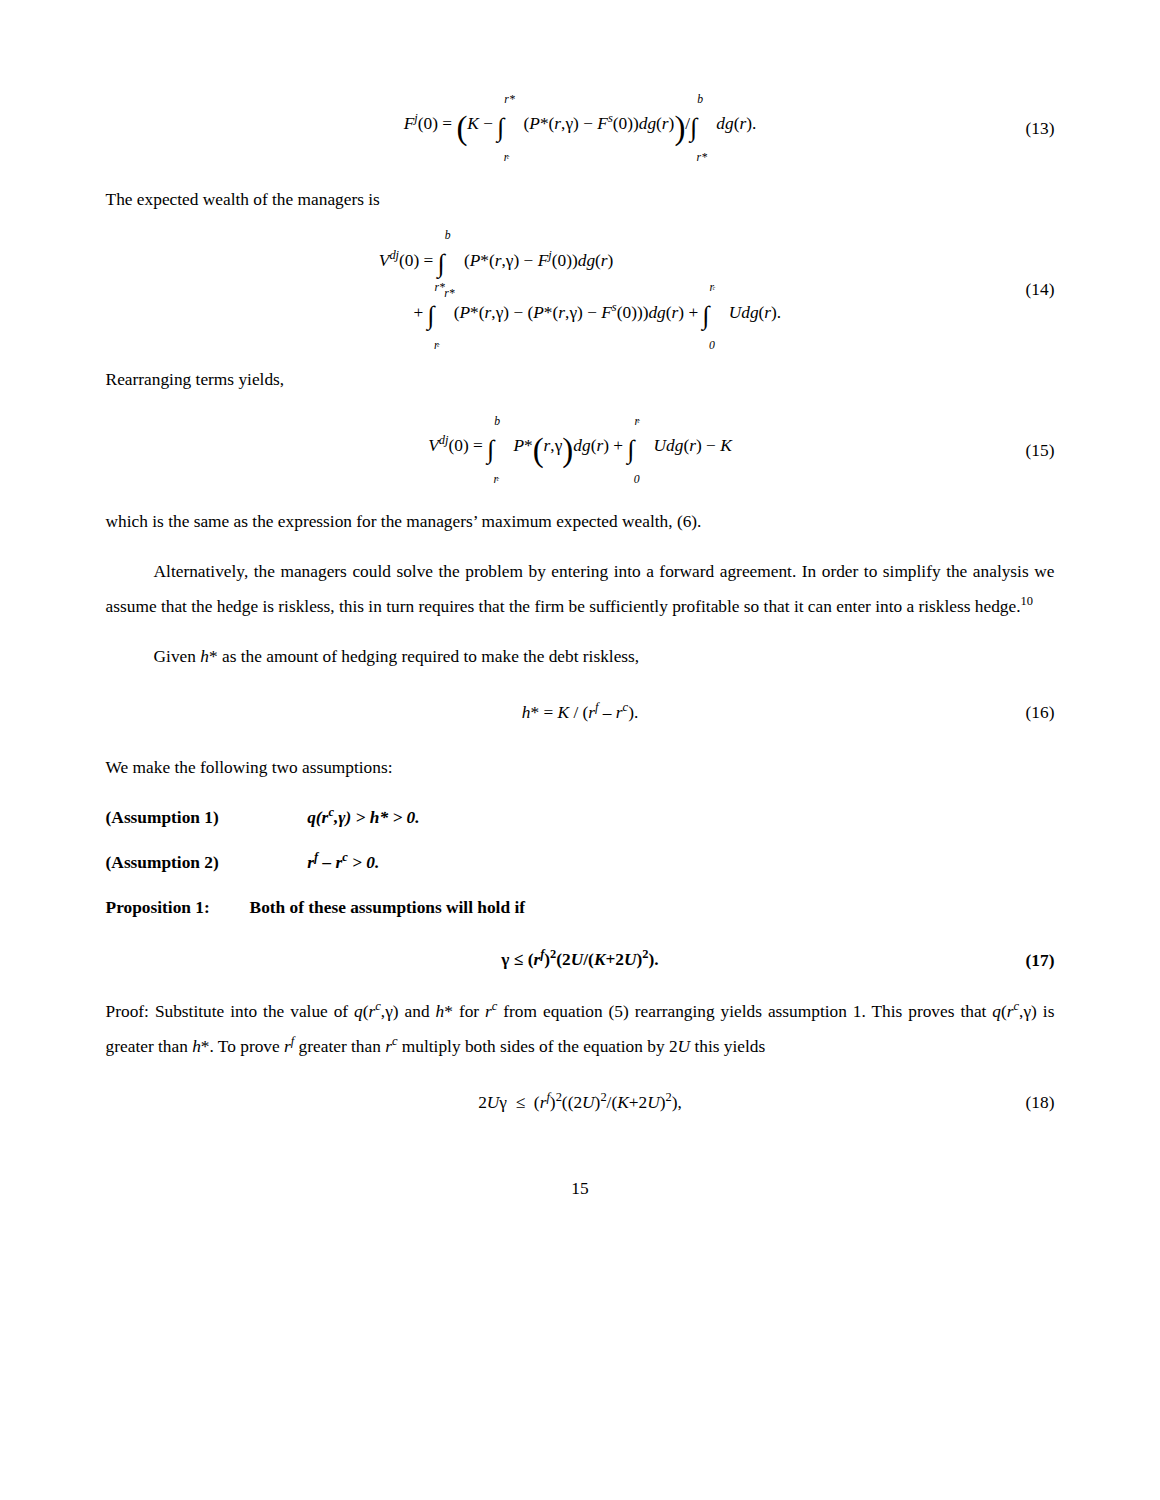Fj(0) = (K − rcr*∫ (P*(r,γ) − Fs(0))dg(r))/r*b∫ dg(r). (13)
The expected wealth of the managers is
Vdj(0) = r*b∫ (P*(r,γ) − Fj(0))dg(r) + rcr*∫ (P*(r,γ) − (P*(r,γ) − Fs(0)))dg(r) + 0rc∫ Udg(r). (14)
Rearranging terms yields,
Vdj(0) = rcb∫ P*(r,γ) dg(r) + 0rc∫ Udg(r) − K (15)
which is the same as the expression for the managers’ maximum expected wealth, (6).
Alternatively, the managers could solve the problem by entering into a forward agreement. In order to simplify the analysis we assume that the hedge is riskless, this in turn requires that the firm be sufficiently profitable so that it can enter into a riskless hedge.10
Given h* as the amount of hedging required to make the debt riskless,
h* = K / (rf – rc). (16)
We make the following two assumptions:
(Assumption 1) q(rc,γ) > h* > 0.
(Assumption 2) rf – rc > 0.
Proposition 1: Both of these assumptions will hold if
γ ≤ (rf)2(2U/(K+2U)2). (17)
Proof: Substitute into the value of q(rc,γ) and h* for rc from equation (5) rearranging yields assumption 1. This proves that q(rc,γ) is greater than h*. To prove rf greater than rc multiply both sides of the equation by 2U this yields
2Uγ ≤ (rf)2((2U)2/(K+2U)2), (18)
15